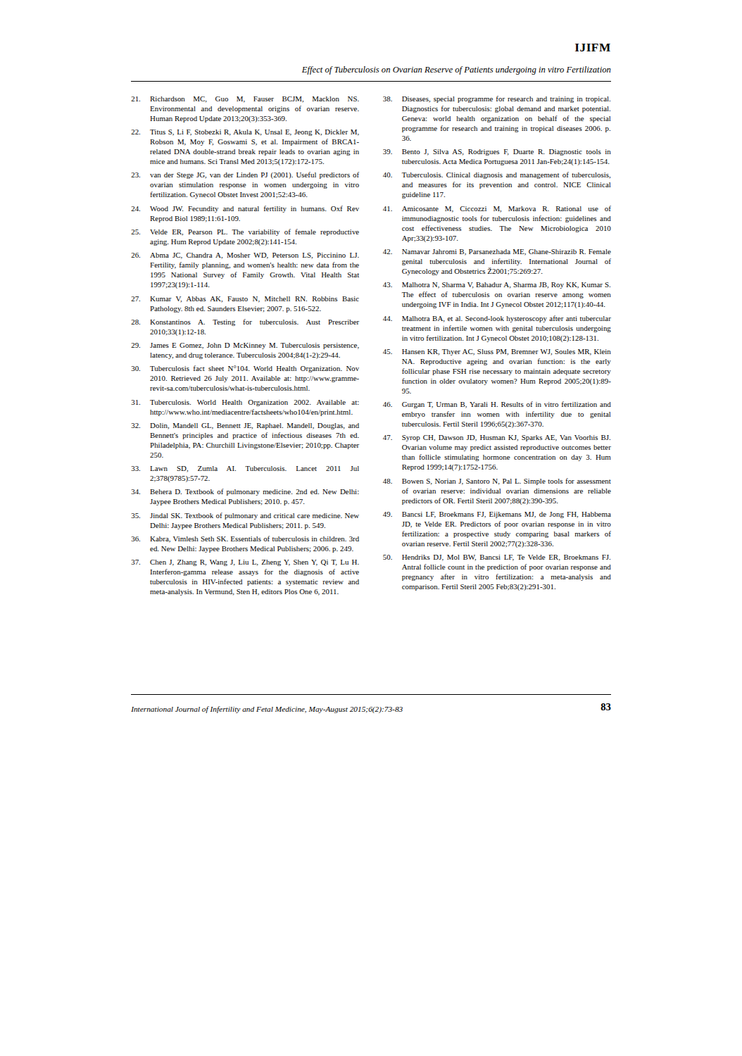IJIFM
Effect of Tuberculosis on Ovarian Reserve of Patients undergoing in vitro Fertilization
Richardson MC, Guo M, Fauser BCJM, Macklon NS. Environmental and developmental origins of ovarian reserve. Human Reprod Update 2013;20(3):353-369.
Titus S, Li F, Stobezki R, Akula K, Unsal E, Jeong K, Dickler M, Robson M, Moy F, Goswami S, et al. Impairment of BRCA1-related DNA double-strand break repair leads to ovarian aging in mice and humans. Sci Transl Med 2013;5(172):172-175.
van der Stege JG, van der Linden PJ (2001). Useful predictors of ovarian stimulation response in women undergoing in vitro fertilization. Gynecol Obstet Invest 2001;52:43-46.
Wood JW. Fecundity and natural fertility in humans. Oxf Rev Reprod Biol 1989;11:61-109.
Velde ER, Pearson PL. The variability of female reproductive aging. Hum Reprod Update 2002;8(2):141-154.
Abma JC, Chandra A, Mosher WD, Peterson LS, Piccinino LJ. Fertility, family planning, and women's health: new data from the 1995 National Survey of Family Growth. Vital Health Stat 1997;23(19):1-114.
Kumar V, Abbas AK, Fausto N, Mitchell RN. Robbins Basic Pathology. 8th ed. Saunders Elsevier; 2007. p. 516-522.
Konstantinos A. Testing for tuberculosis. Aust Prescriber 2010;33(1):12-18.
James E Gomez, John D McKinney M. Tuberculosis persistence, latency, and drug tolerance. Tuberculosis 2004;84(1-2):29-44.
Tuberculosis fact sheet N°104. World Health Organization. Nov 2010. Retrieved 26 July 2011. Available at: http://www.gramme-revit-sa.com/tuberculosis/what-is-tuberculosis.html.
Tuberculosis. World Health Organization 2002. Available at: http://www.who.int/mediacentre/factsheets/who104/en/print.html.
Dolin, Mandell GL, Bennett JE, Raphael. Mandell, Douglas, and Bennett's principles and practice of infectious diseases 7th ed. Philadelphia, PA: Churchill Livingstone/Elsevier; 2010;pp. Chapter 250.
Lawn SD, Zumla AI. Tuberculosis. Lancet 2011 Jul 2;378(9785):57-72.
Behera D. Textbook of pulmonary medicine. 2nd ed. New Delhi: Jaypee Brothers Medical Publishers; 2010. p. 457.
Jindal SK. Textbook of pulmonary and critical care medicine. New Delhi: Jaypee Brothers Medical Publishers; 2011. p. 549.
Kabra, Vimlesh Seth SK. Essentials of tuberculosis in children. 3rd ed. New Delhi: Jaypee Brothers Medical Publishers; 2006. p. 249.
Chen J, Zhang R, Wang J, Liu L, Zheng Y, Shen Y, Qi T, Lu H. Interferon-gamma release assays for the diagnosis of active tuberculosis in HIV-infected patients: a systematic review and meta-analysis. In Vermund, Sten H, editors Plos One 6, 2011.
Diseases, special programme for research and training in tropical. Diagnostics for tuberculosis: global demand and market potential. Geneva: world health organization on behalf of the special programme for research and training in tropical diseases 2006. p. 36.
Bento J, Silva AS, Rodrigues F, Duarte R. Diagnostic tools in tuberculosis. Acta Medica Portuguesa 2011 Jan-Feb;24(1):145-154.
Tuberculosis. Clinical diagnosis and management of tuberculosis, and measures for its prevention and control. NICE Clinical guideline 117.
Amicosante M, Ciccozzi M, Markova R. Rational use of immunodiagnostic tools for tuberculosis infection: guidelines and cost effectiveness studies. The New Microbiologica 2010 Apr;33(2):93-107.
Namavar Jahromi B, Parsanezhada ME, Ghane-Shirazib R. Female genital tuberculosis and infertility. International Journal of Gynecology and Obstetrics Ž2001;75:269:27.
Malhotra N, Sharma V, Bahadur A, Sharma JB, Roy KK, Kumar S. The effect of tuberculosis on ovarian reserve among women undergoing IVF in India. Int J Gynecol Obstet 2012;117(1):40-44.
Malhotra BA, et al. Second-look hysteroscopy after anti tubercular treatment in infertile women with genital tuberculosis undergoing in vitro fertilization. Int J Gynecol Obstet 2010;108(2):128-131.
Hansen KR, Thyer AC, Sluss PM, Bremner WJ, Soules MR, Klein NA. Reproductive ageing and ovarian function: is the early follicular phase FSH rise necessary to maintain adequate secretory function in older ovulatory women? Hum Reprod 2005;20(1):89-95.
Gurgan T, Urman B, Yarali H. Results of in vitro fertilization and embryo transfer inn women with infertility due to genital tuberculosis. Fertil Steril 1996;65(2):367-370.
Syrop CH, Dawson JD, Husman KJ, Sparks AE, Van Voorhis BJ. Ovarian volume may predict assisted reproductive outcomes better than follicle stimulating hormone concentration on day 3. Hum Reprod 1999;14(7):1752-1756.
Bowen S, Norian J, Santoro N, Pal L. Simple tools for assessment of ovarian reserve: individual ovarian dimensions are reliable predictors of OR. Fertil Steril 2007;88(2):390-395.
Bancsi LF, Broekmans FJ, Eijkemans MJ, de Jong FH, Habbema JD, te Velde ER. Predictors of poor ovarian response in in vitro fertilization: a prospective study comparing basal markers of ovarian reserve. Fertil Steril 2002;77(2):328-336.
Hendriks DJ, Mol BW, Bancsi LF, Te Velde ER, Broekmans FJ. Antral follicle count in the prediction of poor ovarian response and pregnancy after in vitro fertilization: a meta-analysis and comparison. Fertil Steril 2005 Feb;83(2):291-301.
International Journal of Infertility and Fetal Medicine, May-August 2015;6(2):73-83
83